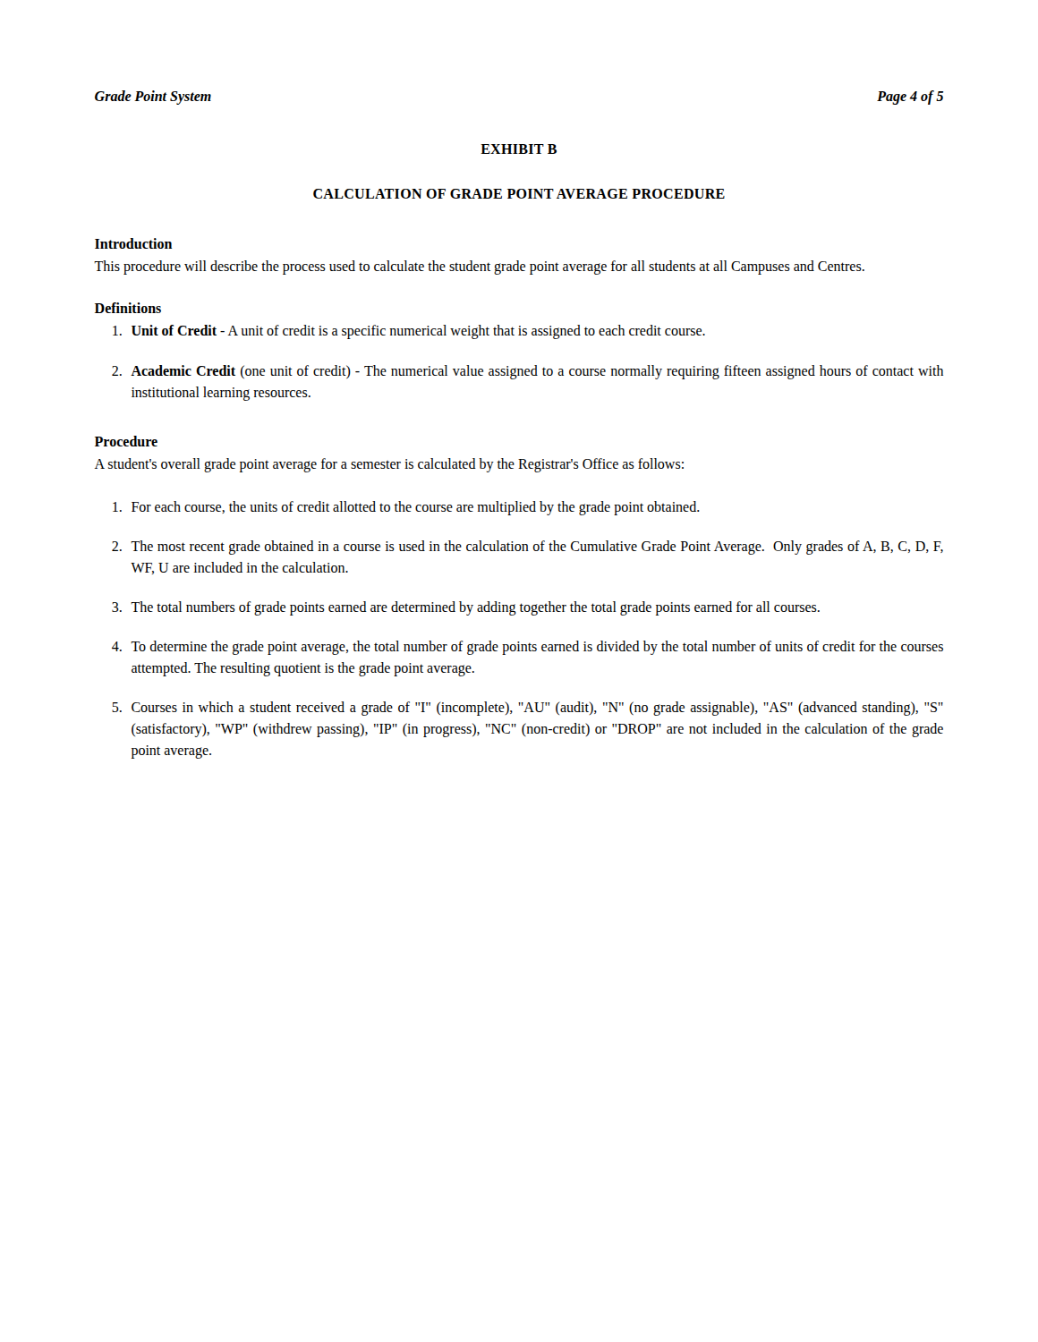Grade Point System Page 4 of 5
EXHIBIT B
CALCULATION OF GRADE POINT AVERAGE PROCEDURE
Introduction
This procedure will describe the process used to calculate the student grade point average for all students at all Campuses and Centres.
Definitions
Unit of Credit - A unit of credit is a specific numerical weight that is assigned to each credit course.
Academic Credit (one unit of credit) - The numerical value assigned to a course normally requiring fifteen assigned hours of contact with institutional learning resources.
Procedure
A student's overall grade point average for a semester is calculated by the Registrar's Office as follows:
For each course, the units of credit allotted to the course are multiplied by the grade point obtained.
The most recent grade obtained in a course is used in the calculation of the Cumulative Grade Point Average. Only grades of A, B, C, D, F, WF, U are included in the calculation.
The total numbers of grade points earned are determined by adding together the total grade points earned for all courses.
To determine the grade point average, the total number of grade points earned is divided by the total number of units of credit for the courses attempted. The resulting quotient is the grade point average.
Courses in which a student received a grade of "I" (incomplete), "AU" (audit), "N" (no grade assignable), "AS" (advanced standing), "S" (satisfactory), "WP" (withdrew passing), "IP" (in progress), "NC" (non-credit) or "DROP" are not included in the calculation of the grade point average.